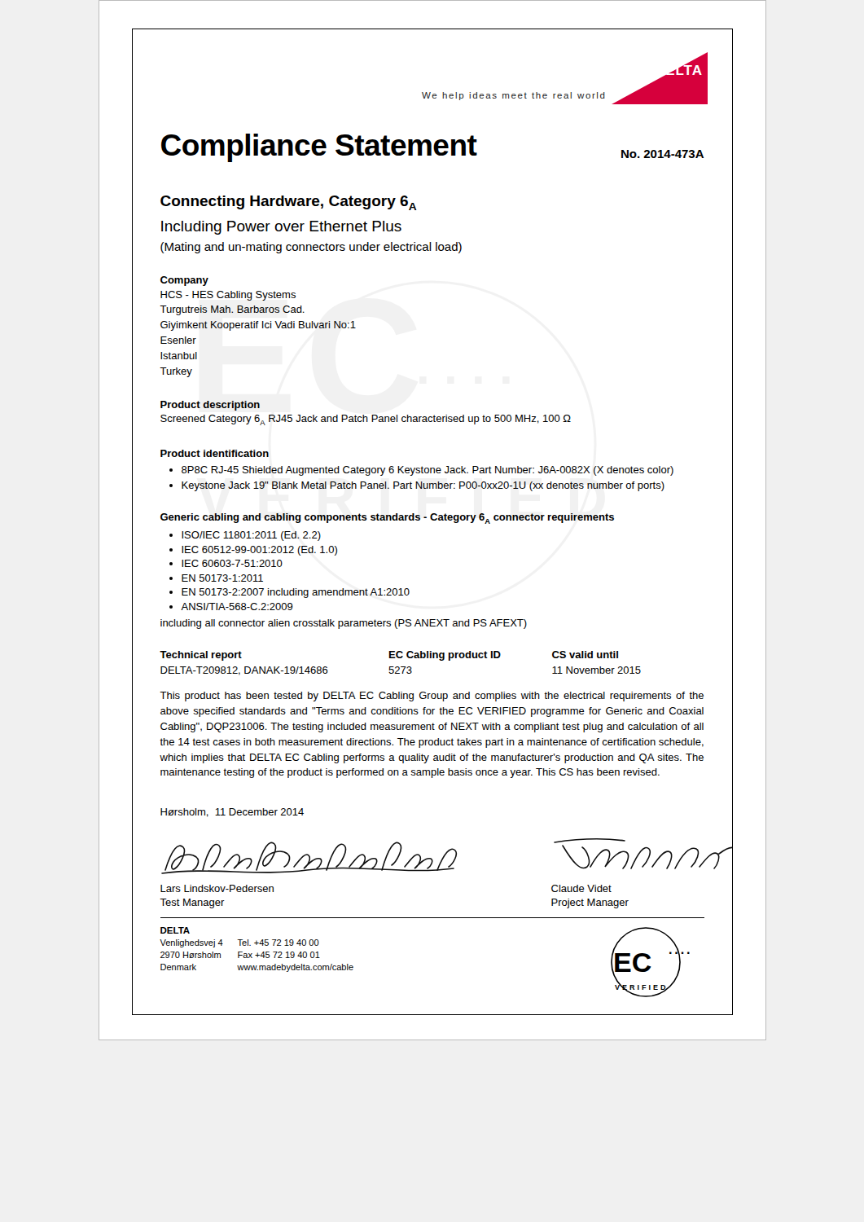EC ···· VERIFIED
We help ideas meet the real world
DELTA
Compliance Statement
No. 2014-473A
Connecting Hardware, Category 6A
Including Power over Ethernet Plus
(Mating and un-mating connectors under electrical load)
Company
HCS - HES Cabling Systems
Turgutreis Mah. Barbaros Cad.
Giyimkent Kooperatif Ici Vadi Bulvari No:1
Esenler
Istanbul
Turkey
Product description
Screened Category 6A RJ45 Jack and Patch Panel characterised up to 500 MHz, 100 Ω
Product identification
8P8C RJ-45 Shielded Augmented Category 6 Keystone Jack. Part Number: J6A-0082X (X denotes color)
Keystone Jack 19" Blank Metal Patch Panel. Part Number: P00-0xx20-1U (xx denotes number of ports)
Generic cabling and cabling components standards - Category 6A connector requirements
ISO/IEC 11801:2011 (Ed. 2.2)
IEC 60512-99-001:2012 (Ed. 1.0)
IEC 60603-7-51:2010
EN 50173-1:2011
EN 50173-2:2007 including amendment A1:2010
ANSI/TIA-568-C.2:2009
including all connector alien crosstalk parameters (PS ANEXT and PS AFEXT)
| Technical report | EC Cabling product ID | CS valid until |
| --- | --- | --- |
| DELTA-T209812, DANAK-19/14686 | 5273 | 11 November 2015 |
This product has been tested by DELTA EC Cabling Group and complies with the electrical requirements of the above specified standards and "Terms and conditions for the EC VERIFIED programme for Generic and Coaxial Cabling", DQP231006. The testing included measurement of NEXT with a compliant test plug and calculation of all the 14 test cases in both measurement directions. The product takes part in a maintenance of certification schedule, which implies that DELTA EC Cabling performs a quality audit of the manufacturer's production and QA sites. The maintenance testing of the product is performed on a sample basis once a year. This CS has been revised.
Hørsholm, 11 December 2014
Lars Lindskov-Pedersen
Test Manager
Claude Videt
Project Manager
| DELTA | |
| Venlighedsvej 4 | Tel. +45 72 19 40 00 |
| 2970 Hørsholm | Fax +45 72 19 40 01 |
| Denmark | www.madebydelta.com/cable |
EC ···· VERIFIED